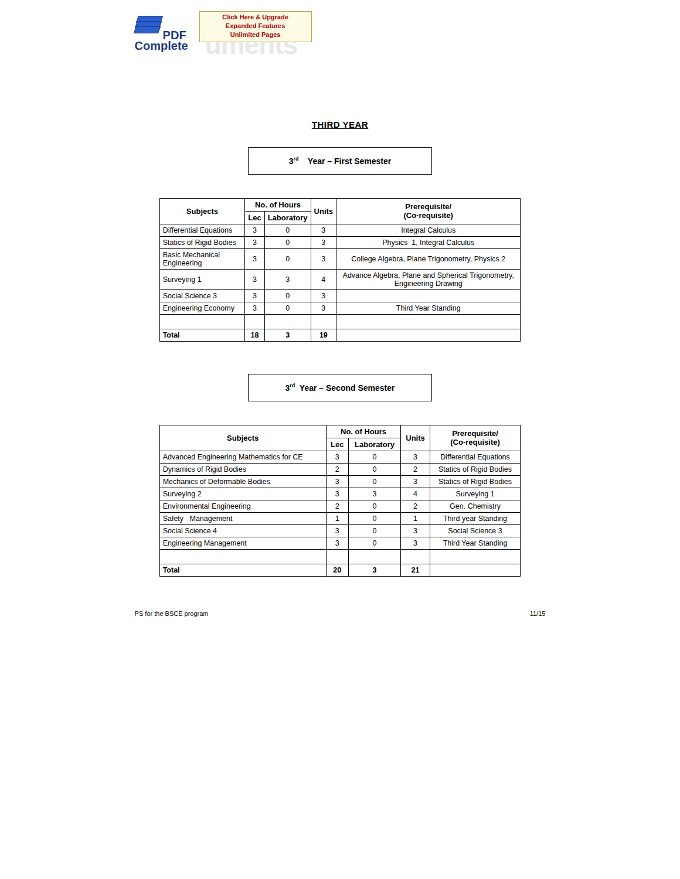uments
PDF
Complete
Click Here & Upgrade
Expanded Features
Unlimited Pages
THIRD YEAR
3rd Year – First Semester
| Subjects | No. of Hours | Units | Prerequisite/ (Co-requisite) |
| --- | --- | --- | --- |
| Lec | Laboratory |
| Differential Equations | 3 | 0 | 3 | Integral Calculus |
| Statics of Rigid Bodies | 3 | 0 | 3 | Physics 1, Integral Calculus |
| Basic Mechanical Engineering | 3 | 0 | 3 | College Algebra, Plane Trigonometry, Physics 2 |
| Surveying 1 | 3 | 3 | 4 | Advance Algebra, Plane and Spherical Trigonometry, Engineering Drawing |
| Social Science 3 | 3 | 0 | 3 | |
| Engineering Economy | 3 | 0 | 3 | Third Year Standing |
| Total | 18 | 3 | 19 | |
3rd Year – Second Semester
| Subjects | No. of Hours | Units | Prerequisite/ (Co-requisite) |
| --- | --- | --- | --- |
| Lec | Laboratory |
| Advanced Engineering Mathematics for CE | 3 | 0 | 3 | Differential Equations |
| Dynamics of Rigid Bodies | 2 | 0 | 2 | Statics of Rigid Bodies |
| Mechanics of Deformable Bodies | 3 | 0 | 3 | Statics of Rigid Bodies |
| Surveying 2 | 3 | 3 | 4 | Surveying 1 |
| Environmental Engineering | 2 | 0 | 2 | Gen. Chemistry |
| Safety Management | 1 | 0 | 1 | Third year Standing |
| Social Science 4 | 3 | 0 | 3 | Social Science 3 |
| Engineering Management | 3 | 0 | 3 | Third Year Standing |
| Total | 20 | 3 | 21 | |
PS for the BSCE program 11/15